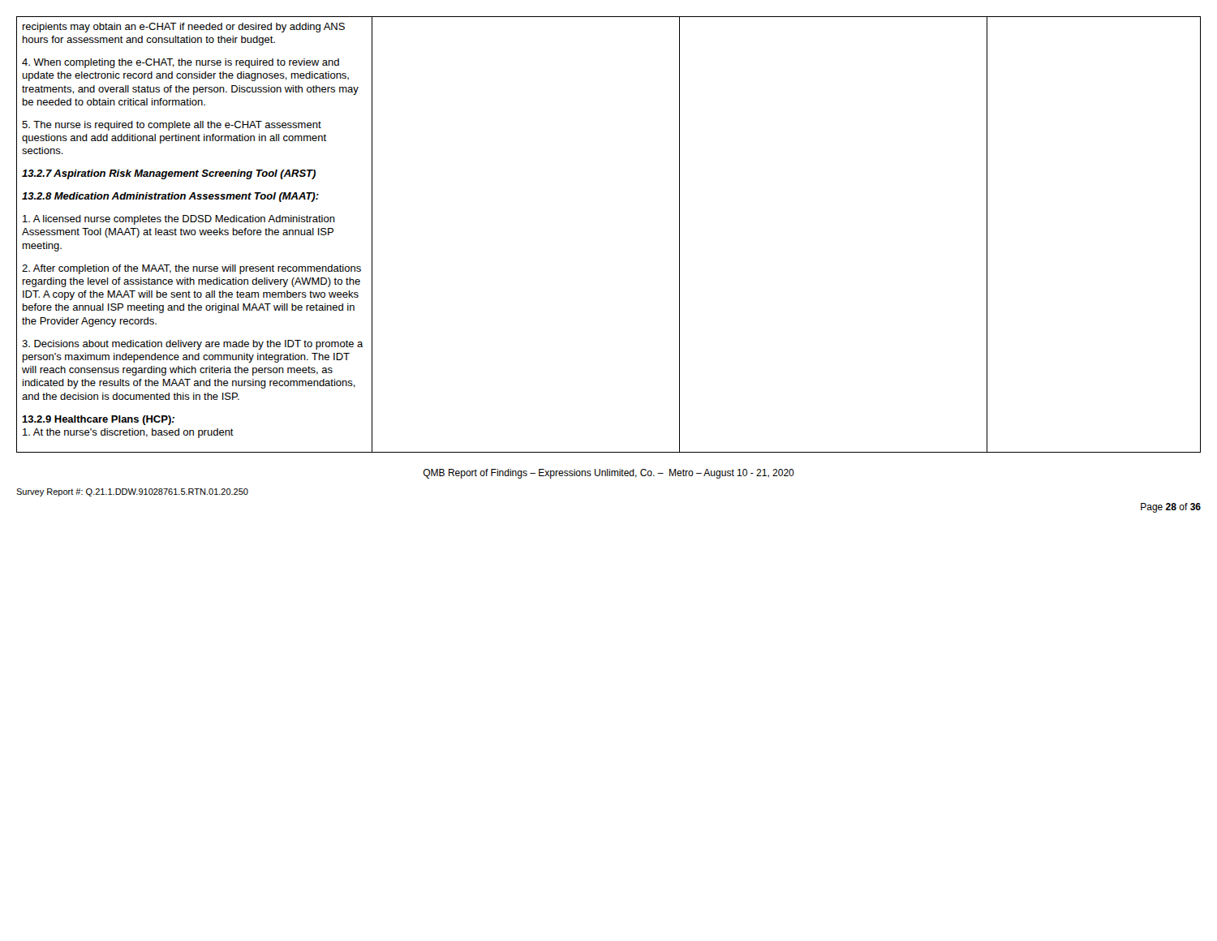| recipients may obtain an e-CHAT if needed or desired by adding ANS hours for assessment and consultation to their budget. 4. When completing the e-CHAT, the nurse is required to review and update the electronic record and consider the diagnoses, medications, treatments, and overall status of the person. Discussion with others may be needed to obtain critical information. 5. The nurse is required to complete all the e-CHAT assessment questions and add additional pertinent information in all comment sections. 13.2.7 Aspiration Risk Management Screening Tool (ARST) 13.2.8 Medication Administration Assessment Tool (MAAT): 1. A licensed nurse completes the DDSD Medication Administration Assessment Tool (MAAT) at least two weeks before the annual ISP meeting. 2. After completion of the MAAT, the nurse will present recommendations regarding the level of assistance with medication delivery (AWMD) to the IDT. A copy of the MAAT will be sent to all the team members two weeks before the annual ISP meeting and the original MAAT will be retained in the Provider Agency records. 3. Decisions about medication delivery are made by the IDT to promote a person's maximum independence and community integration. The IDT will reach consensus regarding which criteria the person meets, as indicated by the results of the MAAT and the nursing recommendations, and the decision is documented this in the ISP. 13.2.9 Healthcare Plans (HCP) : 1. At the nurse's discretion, based on prudent | | | |
QMB Report of Findings – Expressions Unlimited, Co. – Metro – August 10 - 21, 2020
Survey Report #: Q.21.1.DDW.91028761.5.RTN.01.20.250
Page 28 of 36